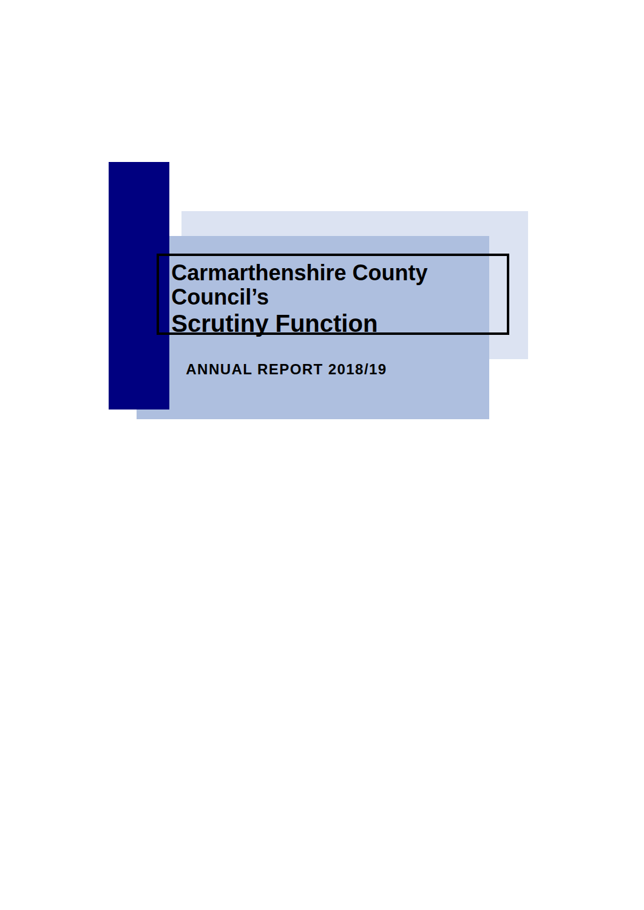Carmarthenshire County Council’s Scrutiny Function
ANNUAL REPORT 2018/19